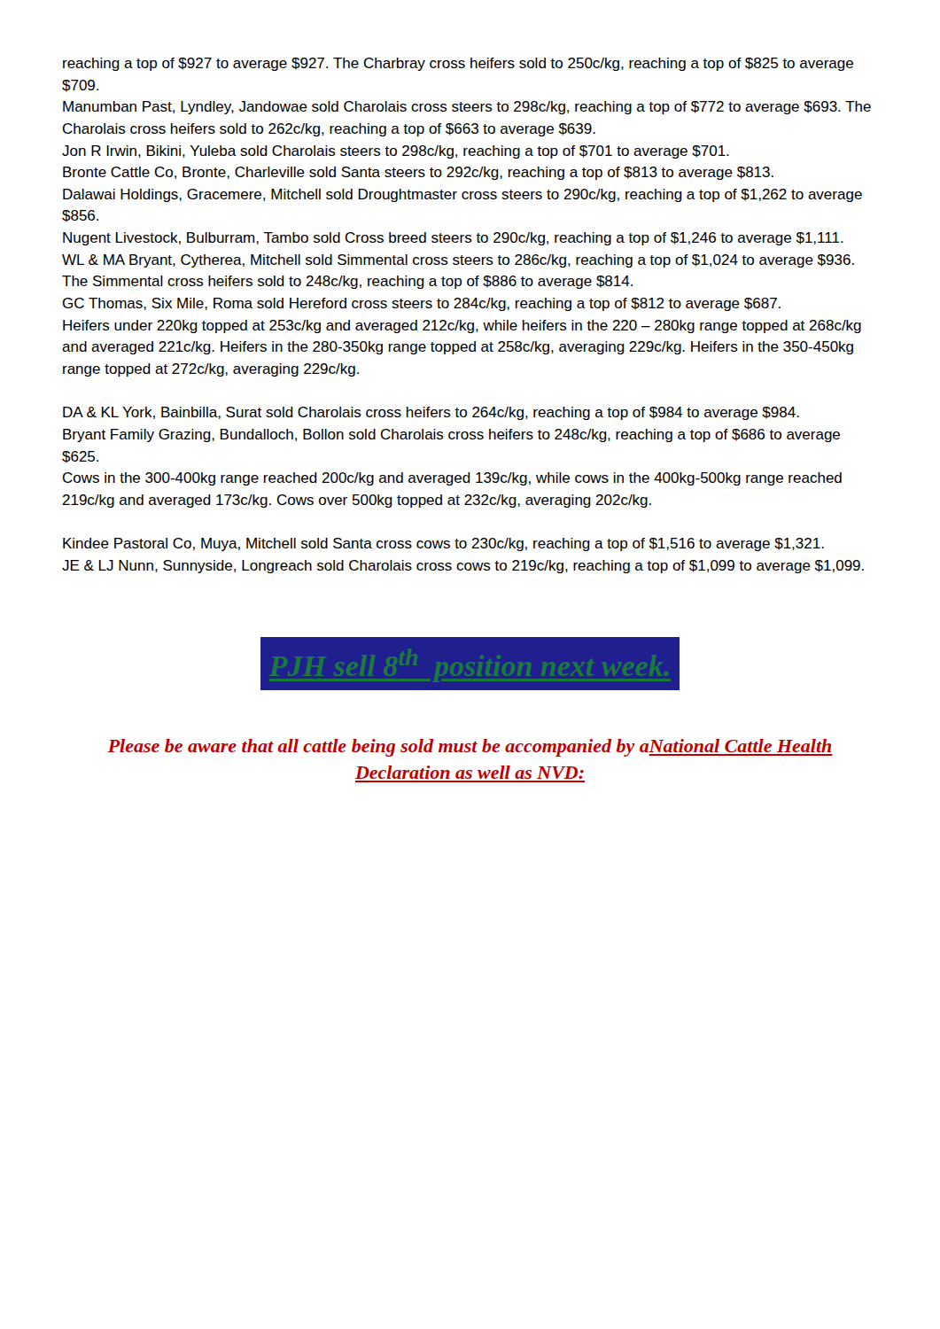reaching a top of $927 to average $927. The Charbray cross heifers sold to 250c/kg, reaching a top of $825 to average $709.
Manumban Past, Lyndley, Jandowae sold Charolais cross steers to 298c/kg, reaching a top of $772 to average $693. The Charolais cross heifers sold to 262c/kg, reaching a top of $663 to average $639.
Jon R Irwin, Bikini, Yuleba sold Charolais steers to 298c/kg, reaching a top of $701 to average $701.
Bronte Cattle Co, Bronte, Charleville sold Santa steers to 292c/kg, reaching a top of $813 to average $813.
Dalawai Holdings, Gracemere, Mitchell sold Droughtmaster cross steers to 290c/kg, reaching a top of $1,262 to average $856.
Nugent Livestock, Bulburram, Tambo sold Cross breed steers to 290c/kg, reaching a top of $1,246 to average $1,111.
WL & MA Bryant, Cytherea, Mitchell sold Simmental cross steers to 286c/kg, reaching a top of $1,024 to average $936. The Simmental cross heifers sold to 248c/kg, reaching a top of $886 to average $814.
GC Thomas, Six Mile, Roma sold Hereford cross steers to 284c/kg, reaching a top of $812 to average $687.
Heifers under 220kg topped at 253c/kg and averaged 212c/kg, while heifers in the 220 – 280kg range topped at 268c/kg and averaged 221c/kg. Heifers in the 280-350kg range topped at 258c/kg, averaging 229c/kg. Heifers in the 350-450kg range topped at 272c/kg, averaging 229c/kg.
DA & KL York, Bainbilla, Surat sold Charolais cross heifers to 264c/kg, reaching a top of $984 to average $984.
Bryant Family Grazing, Bundalloch, Bollon sold Charolais cross heifers to 248c/kg, reaching a top of $686 to average $625.
Cows in the 300-400kg range reached 200c/kg and averaged 139c/kg, while cows in the 400kg-500kg range reached 219c/kg and averaged 173c/kg. Cows over 500kg topped at 232c/kg, averaging 202c/kg.
Kindee Pastoral Co, Muya, Mitchell sold Santa cross cows to 230c/kg, reaching a top of $1,516 to average $1,321.
JE & LJ Nunn, Sunnyside, Longreach sold Charolais cross cows to 219c/kg, reaching a top of $1,099 to average $1,099.
PJH sell 8th position next week.
Please be aware that all cattle being sold must be accompanied by aNational Cattle Health Declaration as well as NVD: